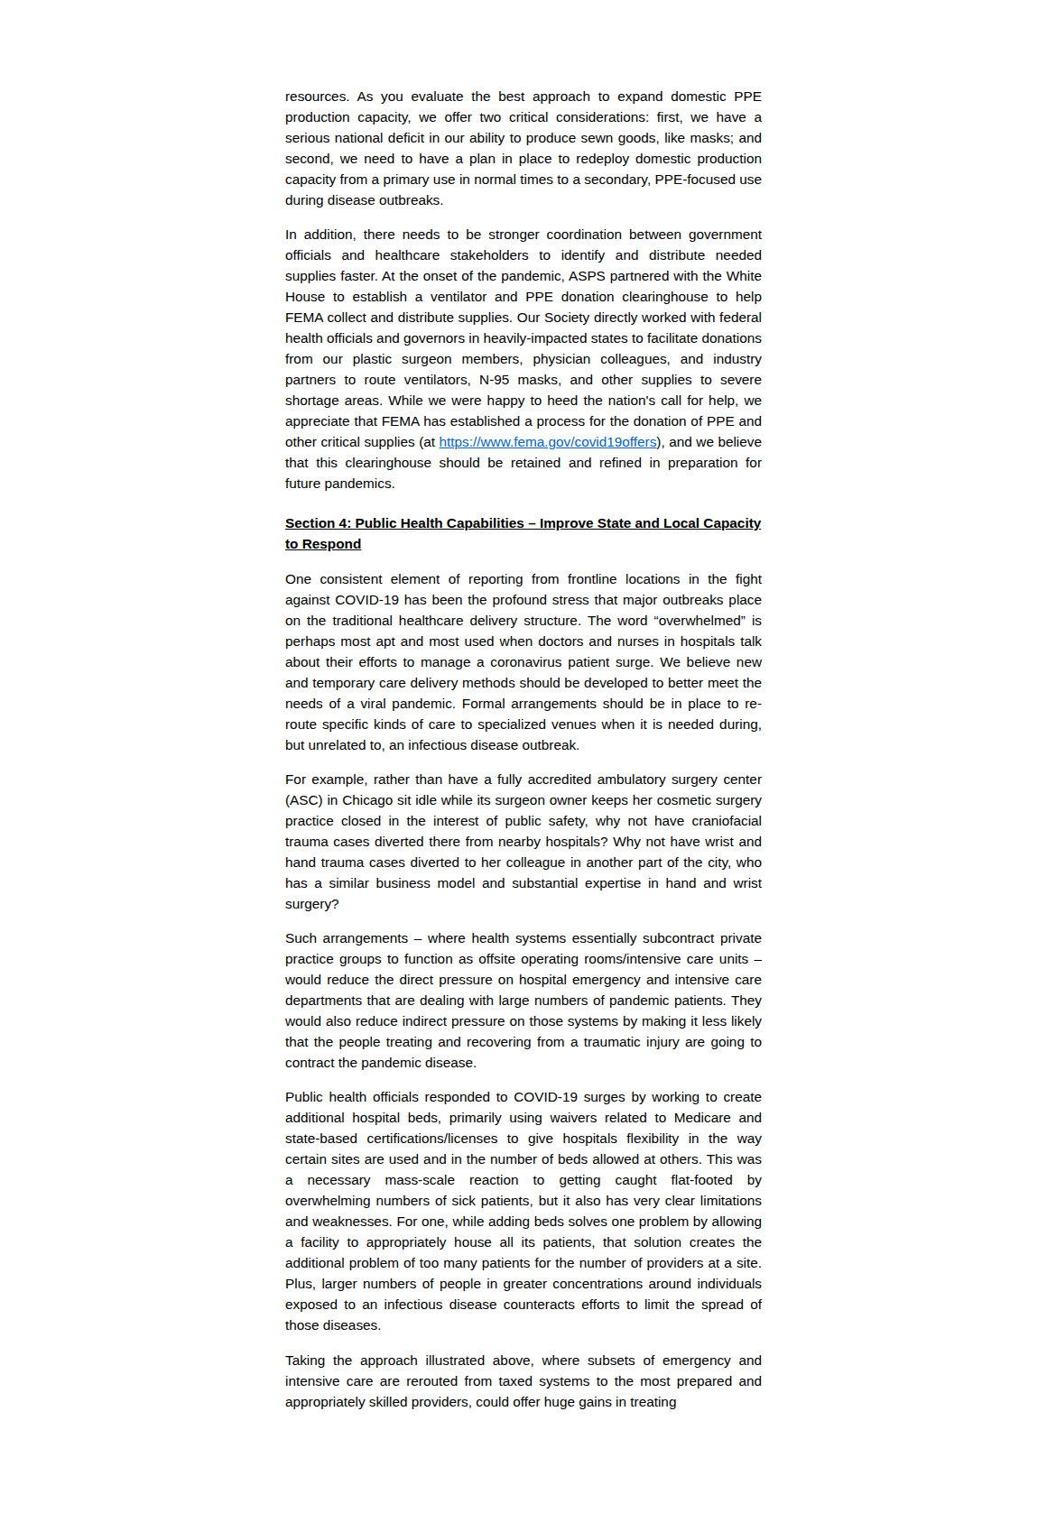resources. As you evaluate the best approach to expand domestic PPE production capacity, we offer two critical considerations: first, we have a serious national deficit in our ability to produce sewn goods, like masks; and second, we need to have a plan in place to redeploy domestic production capacity from a primary use in normal times to a secondary, PPE-focused use during disease outbreaks.
In addition, there needs to be stronger coordination between government officials and healthcare stakeholders to identify and distribute needed supplies faster. At the onset of the pandemic, ASPS partnered with the White House to establish a ventilator and PPE donation clearinghouse to help FEMA collect and distribute supplies. Our Society directly worked with federal health officials and governors in heavily-impacted states to facilitate donations from our plastic surgeon members, physician colleagues, and industry partners to route ventilators, N-95 masks, and other supplies to severe shortage areas. While we were happy to heed the nation's call for help, we appreciate that FEMA has established a process for the donation of PPE and other critical supplies (at https://www.fema.gov/covid19offers), and we believe that this clearinghouse should be retained and refined in preparation for future pandemics.
Section 4: Public Health Capabilities – Improve State and Local Capacity to Respond
One consistent element of reporting from frontline locations in the fight against COVID-19 has been the profound stress that major outbreaks place on the traditional healthcare delivery structure. The word “overwhelmed” is perhaps most apt and most used when doctors and nurses in hospitals talk about their efforts to manage a coronavirus patient surge. We believe new and temporary care delivery methods should be developed to better meet the needs of a viral pandemic. Formal arrangements should be in place to re-route specific kinds of care to specialized venues when it is needed during, but unrelated to, an infectious disease outbreak.
For example, rather than have a fully accredited ambulatory surgery center (ASC) in Chicago sit idle while its surgeon owner keeps her cosmetic surgery practice closed in the interest of public safety, why not have craniofacial trauma cases diverted there from nearby hospitals? Why not have wrist and hand trauma cases diverted to her colleague in another part of the city, who has a similar business model and substantial expertise in hand and wrist surgery?
Such arrangements – where health systems essentially subcontract private practice groups to function as offsite operating rooms/intensive care units – would reduce the direct pressure on hospital emergency and intensive care departments that are dealing with large numbers of pandemic patients. They would also reduce indirect pressure on those systems by making it less likely that the people treating and recovering from a traumatic injury are going to contract the pandemic disease.
Public health officials responded to COVID-19 surges by working to create additional hospital beds, primarily using waivers related to Medicare and state-based certifications/licenses to give hospitals flexibility in the way certain sites are used and in the number of beds allowed at others. This was a necessary mass-scale reaction to getting caught flat-footed by overwhelming numbers of sick patients, but it also has very clear limitations and weaknesses. For one, while adding beds solves one problem by allowing a facility to appropriately house all its patients, that solution creates the additional problem of too many patients for the number of providers at a site. Plus, larger numbers of people in greater concentrations around individuals exposed to an infectious disease counteracts efforts to limit the spread of those diseases.
Taking the approach illustrated above, where subsets of emergency and intensive care are rerouted from taxed systems to the most prepared and appropriately skilled providers, could offer huge gains in treating